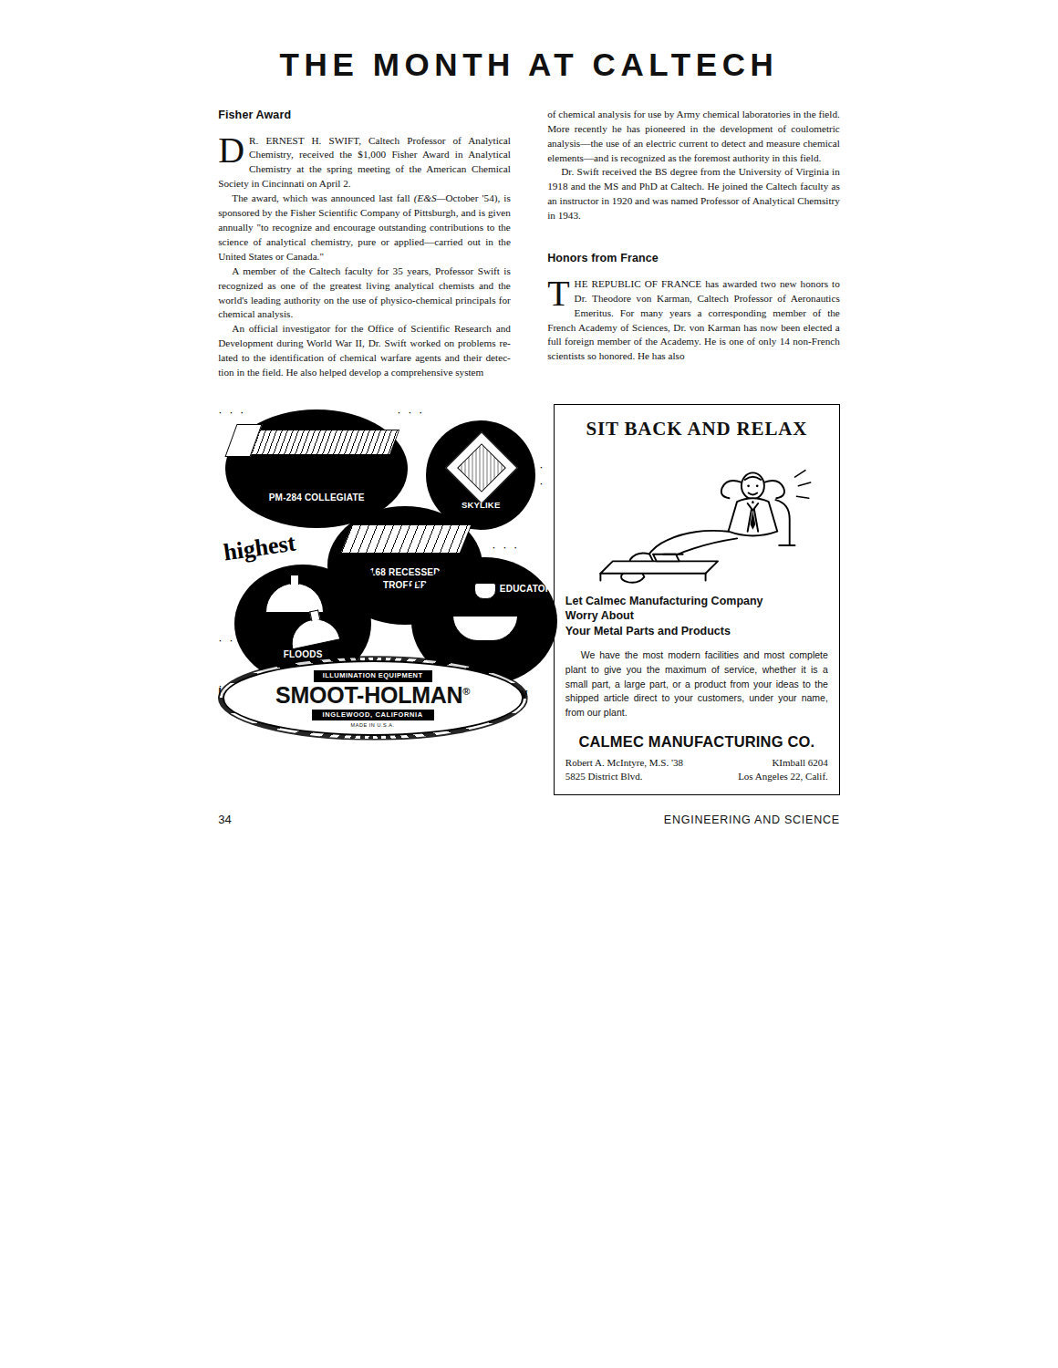THE MONTH AT CALTECH
Fisher Award
DR. ERNEST H. SWIFT, Caltech Professor of Analytical Chemistry, received the $1,000 Fisher Award in Analytical Chemistry at the spring meeting of the American Chemical Society in Cincinnati on April 2.
The award, which was announced last fall (E&S—October '54), is sponsored by the Fisher Scientific Company of Pittsburgh, and is given annually "to recognize and encourage outstanding contributions to the science of analytical chemistry, pure or applied—carried out in the United States or Canada."
A member of the Caltech faculty for 35 years, Professor Swift is recognized as one of the greatest living analytical chemists and the world's leading authority on the use of physico-chemical principals for chemical analysis.
An official investigator for the Office of Scientific Research and Development during World War II, Dr. Swift worked on problems related to the identification of chemical warfare agents and their detection in the field. He also helped develop a comprehensive system
of chemical analysis for use by Army chemical laboratories in the field. More recently he has pioneered in the development of coulometric analysis—the use of an electric current to detect and measure chemical elements—and is recognized as the foremost authority in this field.
Dr. Swift received the BS degree from the University of Virginia in 1918 and the MS and PhD at Caltech. He joined the Caltech faculty as an instructor in 1920 and was named Professor of Analytical Chemsitry in 1943.
Honors from France
THE REPUBLIC OF FRANCE has awarded two new honors to Dr. Theodore von Karman, Caltech Professor of Aeronautics Emeritus. For many years a corresponding member of the French Academy of Sciences, Dr. von Karman has now been elected a full foreign member of the Academy. He is one of only 14 non-French scientists so honored. He has also
PM-284 COLLEGIATE
SKYLIKE
168 RECESSED
TROFFER
FLOODS
EDUCATOR
highest
quality
and
standards
· · ·
· · ·
· ·
· · ·
· ·
· ·
· ·
look to.....
.. for quality
ILLUMINATION EQUIPMENT
SMOOT-HOLMAN®
INGLEWOOD, CALIFORNIA
MADE IN U.S.A.
SIT BACK AND RELAX
Let Calmec Manufacturing Company
Worry About
Your Metal Parts and Products
We have the most modern facilities and most complete plant to give you the maximum of service, whether it is a small part, a large part, or a product from your ideas to the shipped article direct to your customers, under your name, from our plant.
CALMEC MANUFACTURING CO.
Robert A. McIntyre, M.S. '38 KImball 6204
5825 District Blvd. Los Angeles 22, Calif.
34
ENGINEERING AND SCIENCE